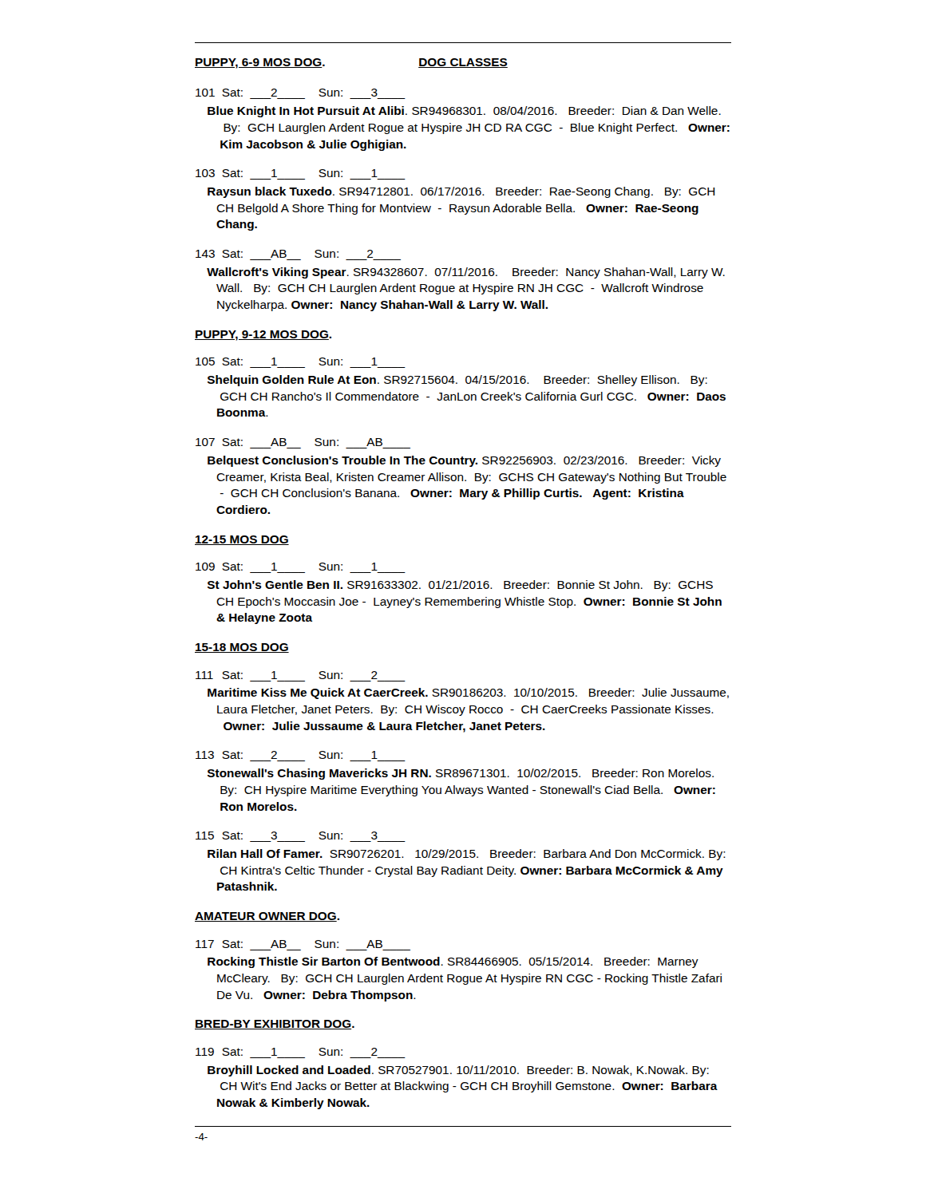PUPPY, 6-9 MOS DOG. DOG CLASSES
101 Sat: ___2____ Sun: ___3____
Blue Knight In Hot Pursuit At Alibi. SR94968301. 08/04/2016. Breeder: Dian & Dan Welle. By: GCH Laurglen Ardent Rogue at Hyspire JH CD RA CGC - Blue Knight Perfect. Owner: Kim Jacobson & Julie Oghigian.
103 Sat: ___1____ Sun: ___1____
Raysun black Tuxedo. SR94712801. 06/17/2016. Breeder: Rae-Seong Chang. By: GCH CH Belgold A Shore Thing for Montview - Raysun Adorable Bella. Owner: Rae-Seong Chang.
143 Sat: ___AB__ Sun: ___2____
Wallcroft's Viking Spear. SR94328607. 07/11/2016. Breeder: Nancy Shahan-Wall, Larry W. Wall. By: GCH CH Laurglen Ardent Rogue at Hyspire RN JH CGC - Wallcroft Windrose Nyckelharpa. Owner: Nancy Shahan-Wall & Larry W. Wall.
PUPPY, 9-12 MOS DOG.
105 Sat: ___1____ Sun: ___1____
Shelquin Golden Rule At Eon. SR92715604. 04/15/2016. Breeder: Shelley Ellison. By: GCH CH Rancho's Il Commendatore - JanLon Creek's California Gurl CGC. Owner: Daos Boonma.
107 Sat: ___AB__ Sun: ___AB____
Belquest Conclusion's Trouble In The Country. SR92256903. 02/23/2016. Breeder: Vicky Creamer, Krista Beal, Kristen Creamer Allison. By: GCHS CH Gateway's Nothing But Trouble - GCH CH Conclusion's Banana. Owner: Mary & Phillip Curtis. Agent: Kristina Cordiero.
12-15 MOS DOG
109 Sat: ___1____ Sun: ___1____
St John's Gentle Ben II. SR91633302. 01/21/2016. Breeder: Bonnie St John. By: GCHS CH Epoch's Moccasin Joe - Layney's Remembering Whistle Stop. Owner: Bonnie St John & Helayne Zoota
15-18 MOS DOG
111 Sat: ___1____ Sun: ___2____
Maritime Kiss Me Quick At CaerCreek. SR90186203. 10/10/2015. Breeder: Julie Jussaume, Laura Fletcher, Janet Peters. By: CH Wiscoy Rocco - CH CaerCreeks Passionate Kisses. Owner: Julie Jussaume & Laura Fletcher, Janet Peters.
113 Sat: ___2____ Sun: ___1____
Stonewall's Chasing Mavericks JH RN. SR89671301. 10/02/2015. Breeder: Ron Morelos. By: CH Hyspire Maritime Everything You Always Wanted - Stonewall's Ciad Bella. Owner: Ron Morelos.
115 Sat: ___3____ Sun: ___3____
Rilan Hall Of Famer. SR90726201. 10/29/2015. Breeder: Barbara And Don McCormick. By: CH Kintra's Celtic Thunder - Crystal Bay Radiant Deity. Owner: Barbara McCormick & Amy Patashnik.
AMATEUR OWNER DOG.
117 Sat: ___AB__ Sun: ___AB____
Rocking Thistle Sir Barton Of Bentwood. SR84466905. 05/15/2014. Breeder: Marney McCleary. By: GCH CH Laurglen Ardent Rogue At Hyspire RN CGC - Rocking Thistle Zafari De Vu. Owner: Debra Thompson.
BRED-BY EXHIBITOR DOG.
119 Sat: ___1____ Sun: ___2____
Broyhill Locked and Loaded. SR70527901. 10/11/2010. Breeder: B. Nowak, K.Nowak. By: CH Wit's End Jacks or Better at Blackwing - GCH CH Broyhill Gemstone. Owner: Barbara Nowak & Kimberly Nowak.
-4-